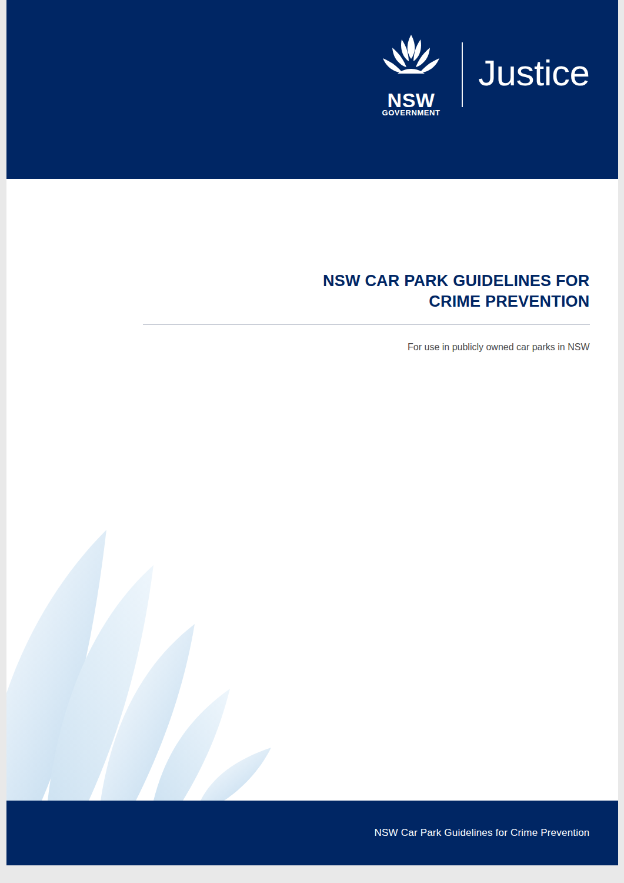NSW GOVERNMENT
Justice
NSW Car Park Guidelines for
Crime Prevention
For use in publicly owned car parks in NSW
NSW Car Park Guidelines for Crime Prevention